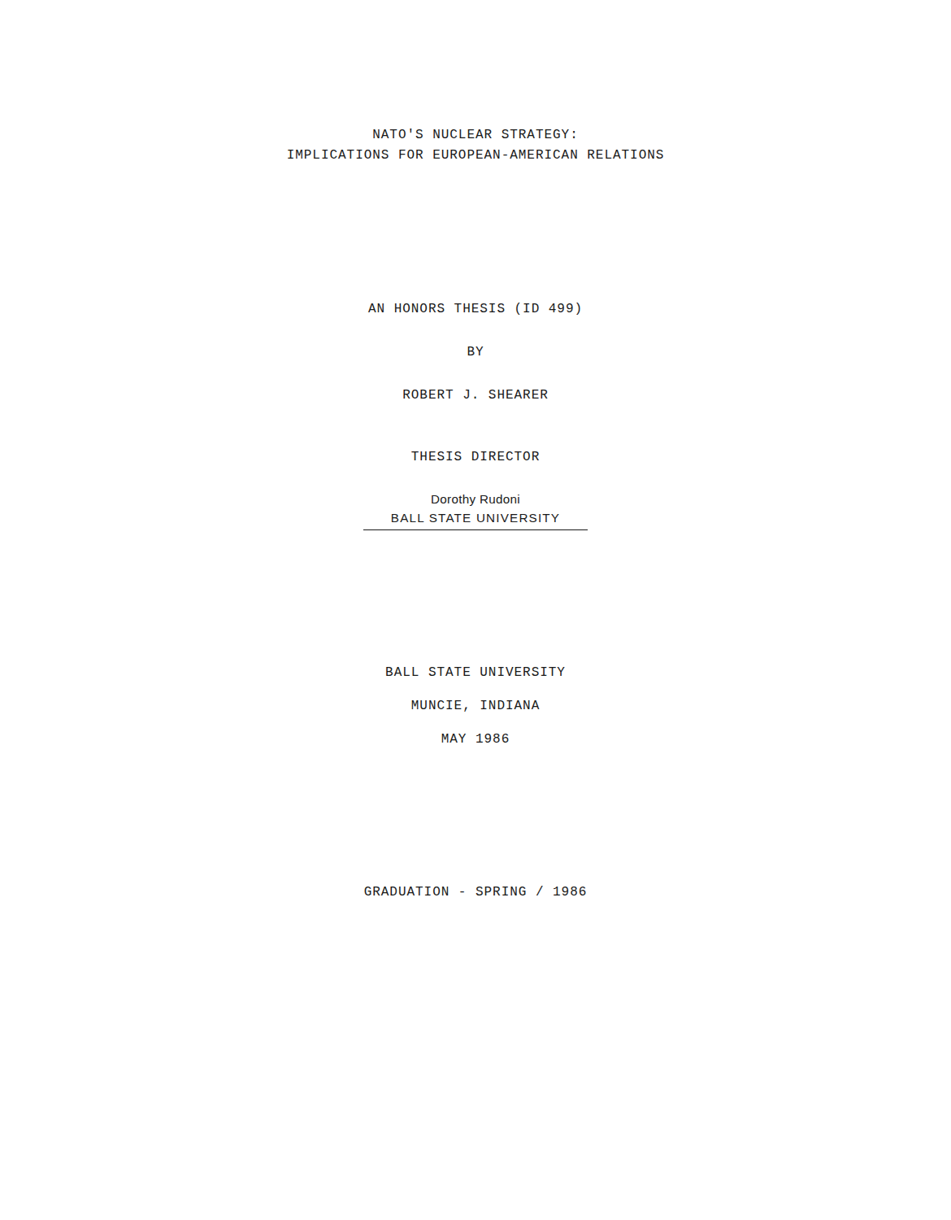NATO'S NUCLEAR STRATEGY:
IMPLICATIONS FOR EUROPEAN-AMERICAN RELATIONS
AN HONORS THESIS (ID 499)
BY
ROBERT J. SHEARER
THESIS DIRECTOR
Dorothy Rudoni
BALL STATE UNIVERSITY
BALL STATE UNIVERSITY
MUNCIE, INDIANA
MAY 1986
GRADUATION - SPRING / 1986